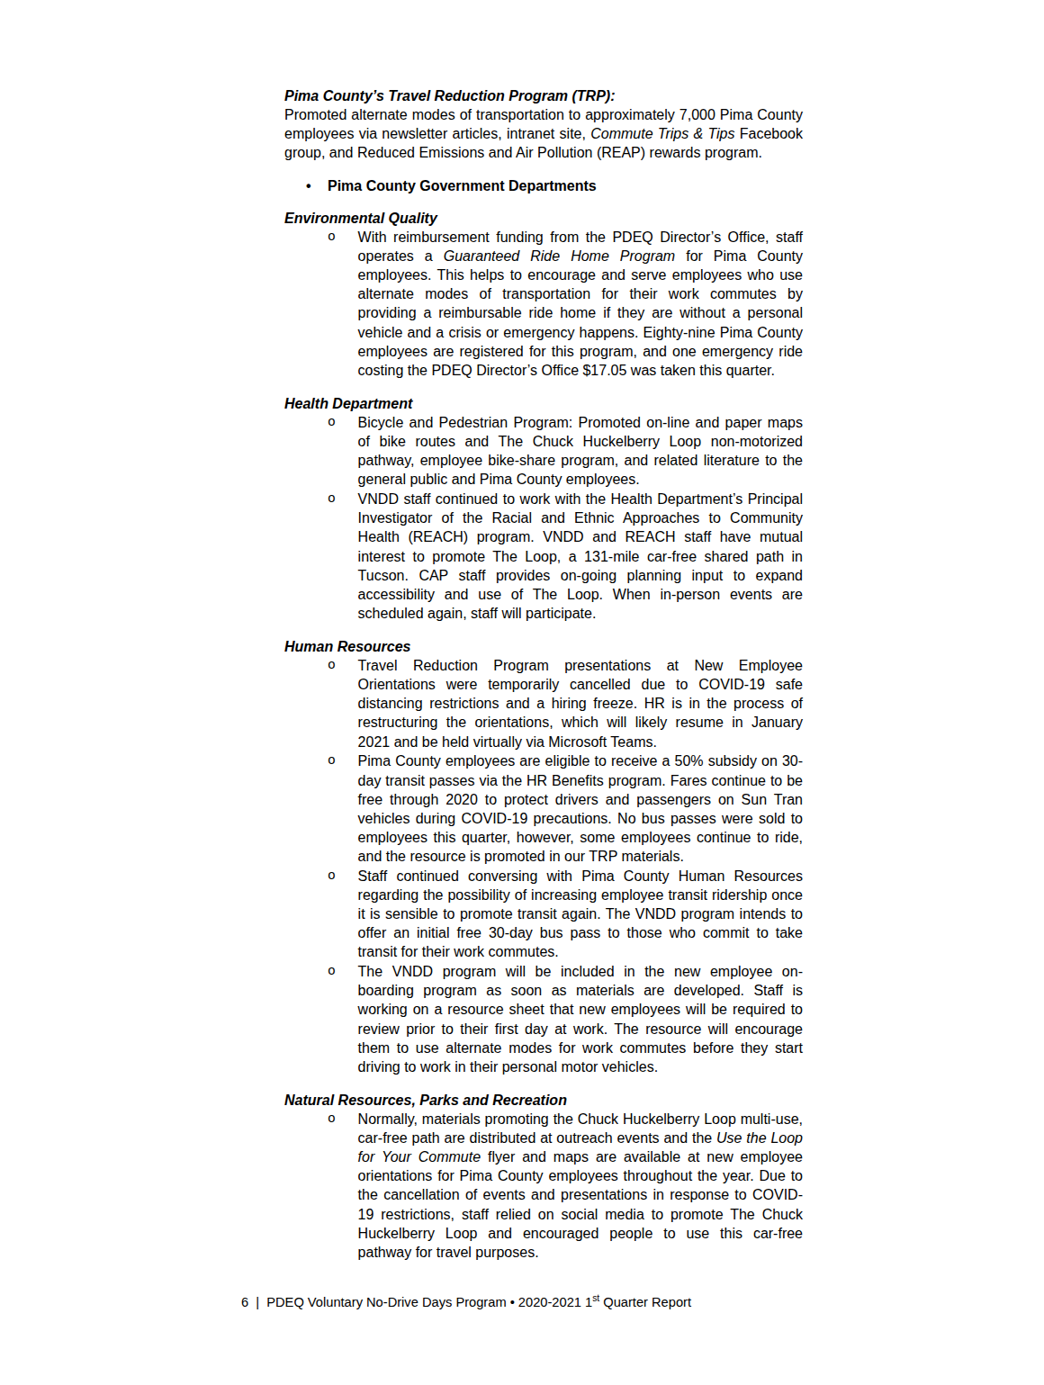Pima County’s Travel Reduction Program (TRP):
Promoted alternate modes of transportation to approximately 7,000 Pima County employees via newsletter articles, intranet site, Commute Trips & Tips Facebook group, and Reduced Emissions and Air Pollution (REAP) rewards program.
Pima County Government Departments
Environmental Quality
With reimbursement funding from the PDEQ Director’s Office, staff operates a Guaranteed Ride Home Program for Pima County employees. This helps to encourage and serve employees who use alternate modes of transportation for their work commutes by providing a reimbursable ride home if they are without a personal vehicle and a crisis or emergency happens. Eighty-nine Pima County employees are registered for this program, and one emergency ride costing the PDEQ Director’s Office $17.05 was taken this quarter.
Health Department
Bicycle and Pedestrian Program: Promoted on-line and paper maps of bike routes and The Chuck Huckelberry Loop non-motorized pathway, employee bike-share program, and related literature to the general public and Pima County employees.
VNDD staff continued to work with the Health Department’s Principal Investigator of the Racial and Ethnic Approaches to Community Health (REACH) program. VNDD and REACH staff have mutual interest to promote The Loop, a 131-mile car-free shared path in Tucson. CAP staff provides on-going planning input to expand accessibility and use of The Loop. When in-person events are scheduled again, staff will participate.
Human Resources
Travel Reduction Program presentations at New Employee Orientations were temporarily cancelled due to COVID-19 safe distancing restrictions and a hiring freeze. HR is in the process of restructuring the orientations, which will likely resume in January 2021 and be held virtually via Microsoft Teams.
Pima County employees are eligible to receive a 50% subsidy on 30-day transit passes via the HR Benefits program. Fares continue to be free through 2020 to protect drivers and passengers on Sun Tran vehicles during COVID-19 precautions. No bus passes were sold to employees this quarter, however, some employees continue to ride, and the resource is promoted in our TRP materials.
Staff continued conversing with Pima County Human Resources regarding the possibility of increasing employee transit ridership once it is sensible to promote transit again. The VNDD program intends to offer an initial free 30-day bus pass to those who commit to take transit for their work commutes.
The VNDD program will be included in the new employee on-boarding program as soon as materials are developed. Staff is working on a resource sheet that new employees will be required to review prior to their first day at work. The resource will encourage them to use alternate modes for work commutes before they start driving to work in their personal motor vehicles.
Natural Resources, Parks and Recreation
Normally, materials promoting the Chuck Huckelberry Loop multi-use, car-free path are distributed at outreach events and the Use the Loop for Your Commute flyer and maps are available at new employee orientations for Pima County employees throughout the year. Due to the cancellation of events and presentations in response to COVID-19 restrictions, staff relied on social media to promote The Chuck Huckelberry Loop and encouraged people to use this car-free pathway for travel purposes.
6 | PDEQ Voluntary No-Drive Days Program • 2020-2021 1st Quarter Report